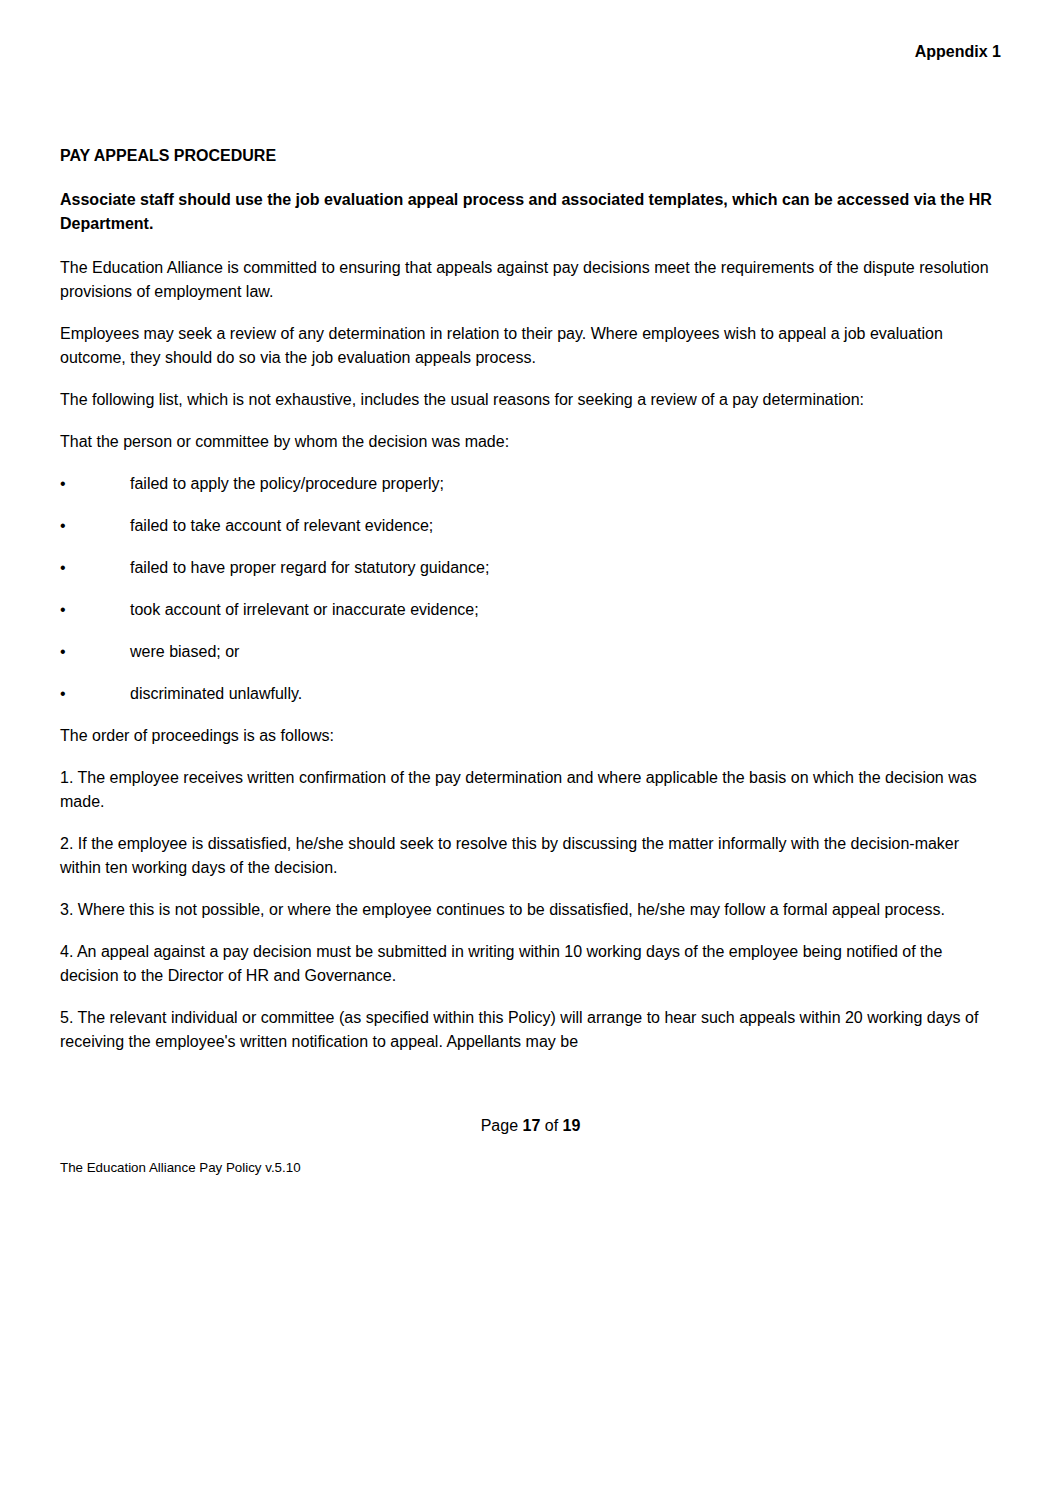Appendix 1
PAY APPEALS PROCEDURE
Associate staff should use the job evaluation appeal process and associated templates, which can be accessed via the HR Department.
The Education Alliance is committed to ensuring that appeals against pay decisions meet the requirements of the dispute resolution provisions of employment law.
Employees may seek a review of any determination in relation to their pay. Where employees wish to appeal a job evaluation outcome, they should do so via the job evaluation appeals process.
The following list, which is not exhaustive, includes the usual reasons for seeking a review of a pay determination:
That the person or committee by whom the decision was made:
failed to apply the policy/procedure properly;
failed to take account of relevant evidence;
failed to have proper regard for statutory guidance;
took account of irrelevant or inaccurate evidence;
were biased; or
discriminated unlawfully.
The order of proceedings is as follows:
1. The employee receives written confirmation of the pay determination and where applicable the basis on which the decision was made.
2. If the employee is dissatisfied, he/she should seek to resolve this by discussing the matter informally with the decision-maker within ten working days of the decision.
3. Where this is not possible, or where the employee continues to be dissatisfied, he/she may follow a formal appeal process.
4. An appeal against a pay decision must be submitted in writing within 10 working days of the employee being notified of the decision to the Director of HR and Governance.
5. The relevant individual or committee (as specified within this Policy) will arrange to hear such appeals within 20 working days of receiving the employee's written notification to appeal. Appellants may be
Page 17 of 19
The Education Alliance Pay Policy v.5.10